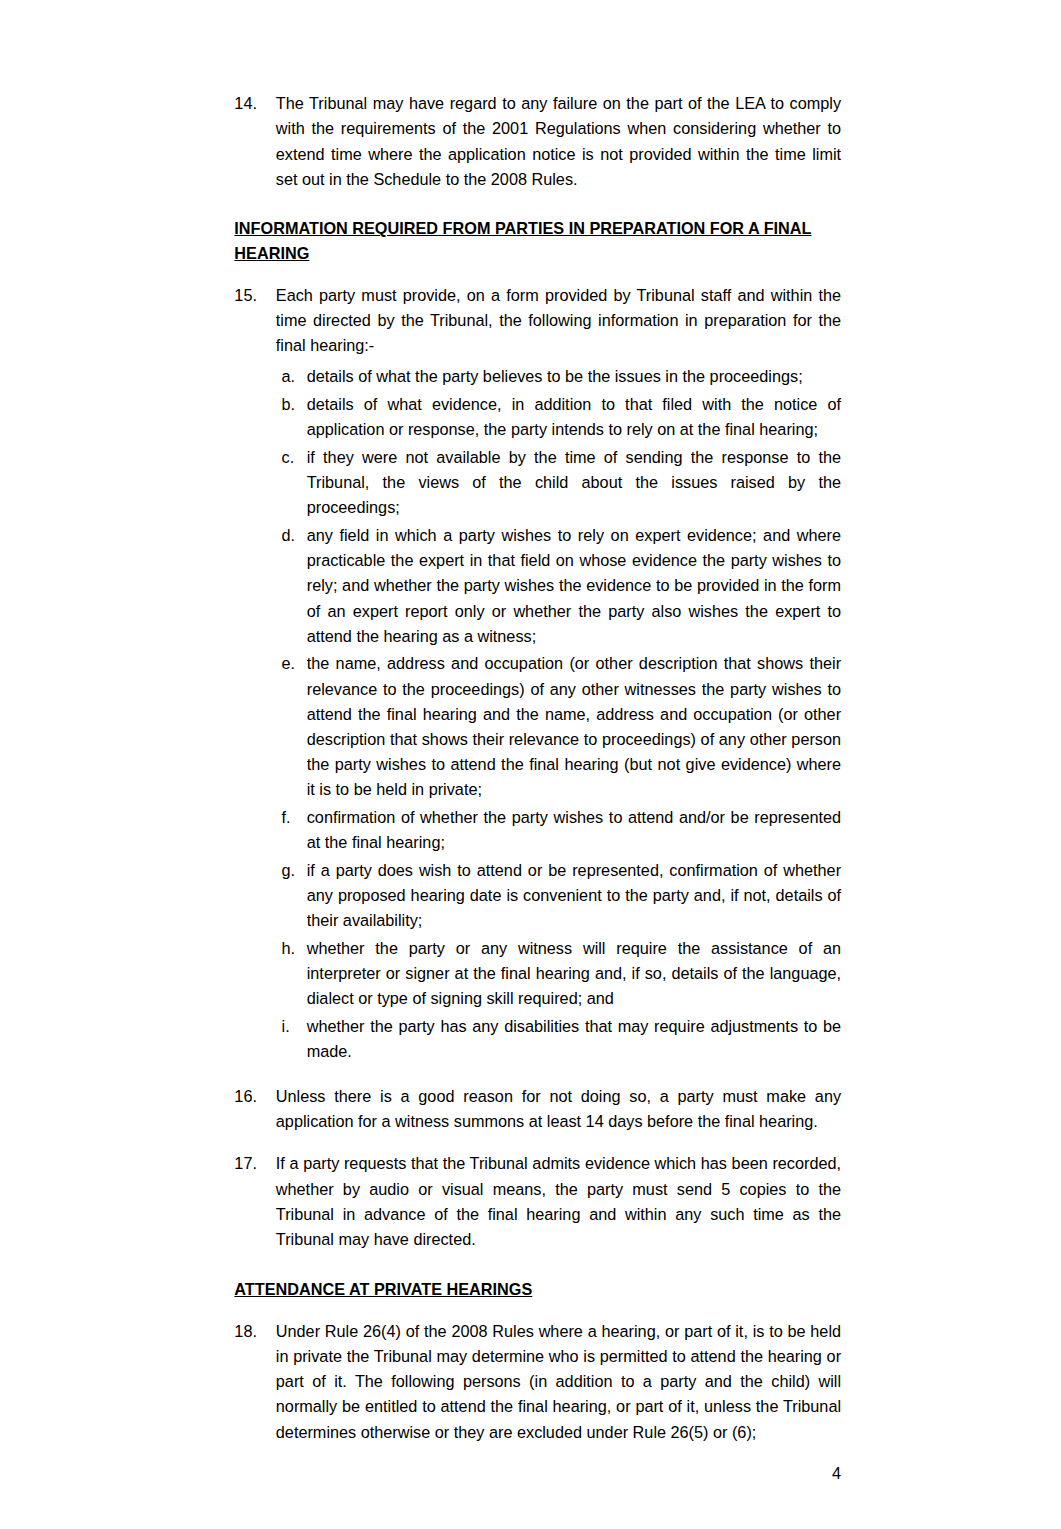14.
The Tribunal may have regard to any failure on the part of the LEA to comply with the requirements of the 2001 Regulations when considering whether to extend time where the application notice is not provided within the time limit set out in the Schedule to the 2008 Rules.
Information required from parties in preparation for a final hearing
15.
Each party must provide, on a form provided by Tribunal staff and within the time directed by the Tribunal, the following information in preparation for the final hearing:-
details of what the party believes to be the issues in the proceedings;
details of what evidence, in addition to that filed with the notice of application or response, the party intends to rely on at the final hearing;
if they were not available by the time of sending the response to the Tribunal, the views of the child about the issues raised by the proceedings;
any field in which a party wishes to rely on expert evidence; and where practicable the expert in that field on whose evidence the party wishes to rely; and whether the party wishes the evidence to be provided in the form of an expert report only or whether the party also wishes the expert to attend the hearing as a witness;
the name, address and occupation (or other description that shows their relevance to the proceedings) of any other witnesses the party wishes to attend the final hearing and the name, address and occupation (or other description that shows their relevance to proceedings) of any other person the party wishes to attend the final hearing (but not give evidence) where it is to be held in private;
confirmation of whether the party wishes to attend and/or be represented at the final hearing;
if a party does wish to attend or be represented, confirmation of whether any proposed hearing date is convenient to the party and, if not, details of their availability;
whether the party or any witness will require the assistance of an interpreter or signer at the final hearing and, if so, details of the language, dialect or type of signing skill required; and
whether the party has any disabilities that may require adjustments to be made.
16.
Unless there is a good reason for not doing so, a party must make any application for a witness summons at least 14 days before the final hearing.
17.
If a party requests that the Tribunal admits evidence which has been recorded, whether by audio or visual means, the party must send 5 copies to the Tribunal in advance of the final hearing and within any such time as the Tribunal may have directed.
Attendance at private hearings
18.
Under Rule 26(4) of the 2008 Rules where a hearing, or part of it, is to be held in private the Tribunal may determine who is permitted to attend the hearing or part of it. The following persons (in addition to a party and the child) will normally be entitled to attend the final hearing, or part of it, unless the Tribunal determines otherwise or they are excluded under Rule 26(5) or (6);
4